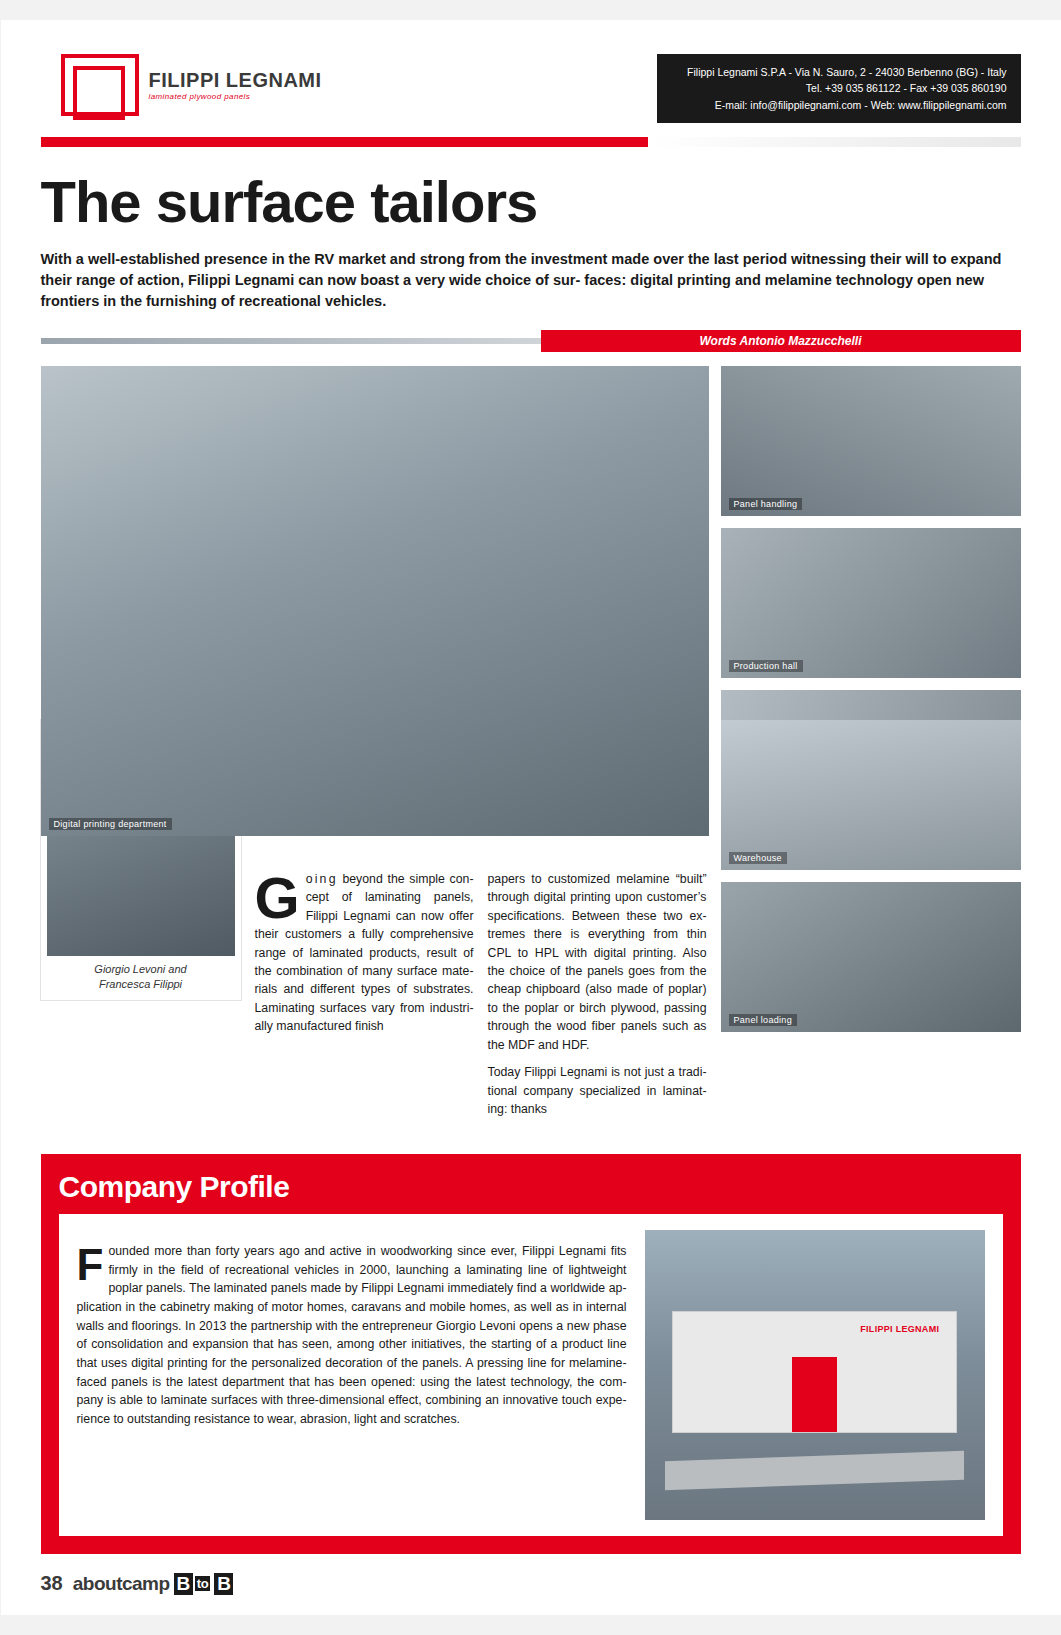FILIPPI LEGNAMI
laminated plywood panels
Filippi Legnami S.P.A - Via N. Sauro, 2 - 24030 Berbenno (BG) - Italy
Tel. +39 035 861122 - Fax +39 035 860190
E-mail: info@filippilegnami.com - Web: www.filippilegnami.com
The surface tailors
With a well-established presence in the RV market and strong from the investment made over the last period witnessing their will to expand their range of action, Filippi Legnami can now boast a very wide choice of sur- faces: digital printing and melamine technology open new frontiers in the furnishing of recreational vehicles.
Words Antonio Mazzucchelli
Digital printing department
Panel handling
Production hall
Pressing line
Giorgio Levoni and
Francesca Filippi
Going beyond the simple concept of laminating panels, Filippi Legnami can now offer their customers a fully comprehensive range of laminated products, result of the combination of many surface materials and different types of substrates. Laminating surfaces vary from industrially manufactured finish
papers to customized melamine “built” through digital printing upon customer’s specifications. Between these two extremes there is everything from thin CPL to HPL with digital printing. Also the choice of the panels goes from the cheap chipboard (also made of poplar) to the poplar or birch plywood, passing through the wood fiber panels such as the MDF and HDF.
Today Filippi Legnami is not just a traditional company specialized in laminating: thanks
Warehouse
Panel loading
Company Profile
Founded more than forty years ago and active in woodworking since ever, Filippi Legnami fits firmly in the field of recreational vehicles in 2000, launching a laminating line of lightweight poplar panels. The laminated panels made by Filippi Legnami immediately find a worldwide application in the cabinetry making of motor homes, caravans and mobile homes, as well as in internal walls and floorings. In 2013 the partnership with the entrepreneur Giorgio Levoni opens a new phase of consolidation and expansion that has seen, among other initiatives, the starting of a product line that uses digital printing for the personalized decoration of the panels. A pressing line for melamine-faced panels is the latest department that has been opened: using the latest technology, the company is able to laminate surfaces with three-dimensional effect, combining an innovative touch experience to outstanding resistance to wear, abrasion, light and scratches.
FILIPPI LEGNAMI
38
aboutcamp Bto B